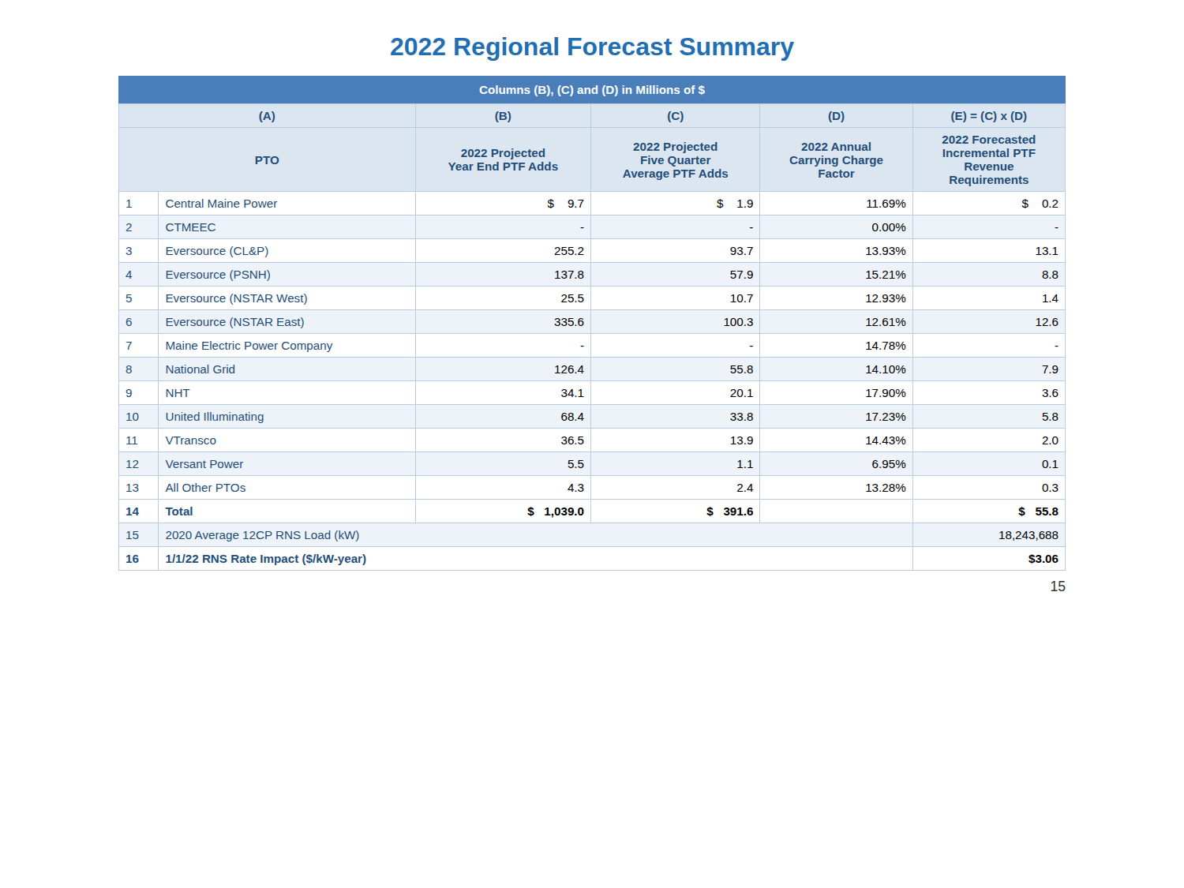2022 Regional Forecast Summary
Columns (B), (C) and (D) in Millions of $
| (A) | (B) | (C) | (D) | (E) = (C) x (D) |
| --- | --- | --- | --- | --- |
| PTO | 2022 Projected Year End PTF Adds | 2022 Projected Five Quarter Average PTF Adds | 2022 Annual Carrying Charge Factor | 2022 Forecasted Incremental PTF Revenue Requirements |
| 1 | Central Maine Power | $ 9.7 | $ 1.9 | 11.69% | $ 0.2 |
| 2 | CTMEEC | - | - | 0.00% | - |
| 3 | Eversource (CL&P) | 255.2 | 93.7 | 13.93% | 13.1 |
| 4 | Eversource (PSNH) | 137.8 | 57.9 | 15.21% | 8.8 |
| 5 | Eversource (NSTAR West) | 25.5 | 10.7 | 12.93% | 1.4 |
| 6 | Eversource (NSTAR East) | 335.6 | 100.3 | 12.61% | 12.6 |
| 7 | Maine Electric Power Company | - | - | 14.78% | - |
| 8 | National Grid | 126.4 | 55.8 | 14.10% | 7.9 |
| 9 | NHT | 34.1 | 20.1 | 17.90% | 3.6 |
| 10 | United Illuminating | 68.4 | 33.8 | 17.23% | 5.8 |
| 11 | VTransco | 36.5 | 13.9 | 14.43% | 2.0 |
| 12 | Versant Power | 5.5 | 1.1 | 6.95% | 0.1 |
| 13 | All Other PTOs | 4.3 | 2.4 | 13.28% | 0.3 |
| 14 | Total | $ 1,039.0 | $ 391.6 | | $ 55.8 |
| 15 | 2020 Average 12CP RNS Load (kW) | 18,243,688 |
| 16 | 1/1/22 RNS Rate Impact ($/kW-year) | $3.06 |
15